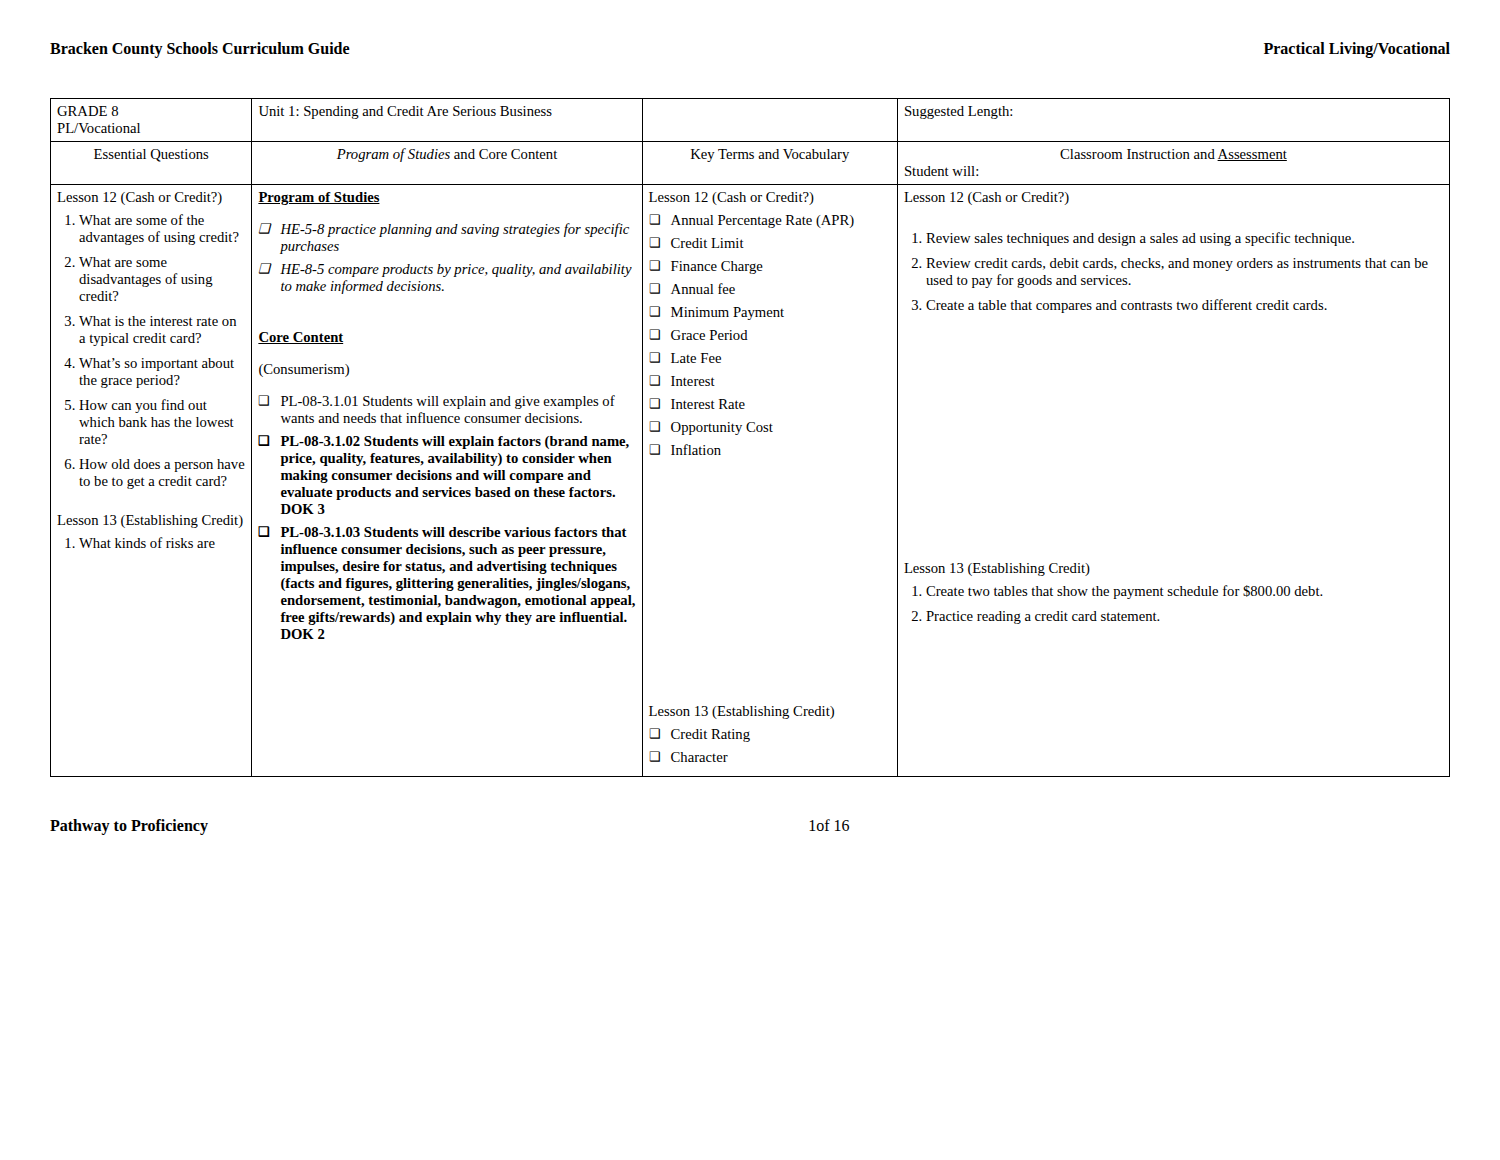Bracken County Schools Curriculum Guide
Practical Living/Vocational
| GRADE 8 PL/Vocational | Unit 1: Spending and Credit Are Serious Business | | Suggested Length: |
| Essential Questions | Program of Studies and Core Content | Key Terms and Vocabulary | Classroom Instruction and Assessment Student will: |
| Lesson 12 (Cash or Credit?) What are some of the advantages of using credit? What are some disadvantages of using credit? What is the interest rate on a typical credit card? What’s so important about the grace period? How can you find out which bank has the lowest rate? How old does a person have to be to get a credit card? Lesson 13 (Establishing Credit) What kinds of risks are | Program of Studies HE-5-8 practice planning and saving strategies for specific purchases HE-8-5 compare products by price, quality, and availability to make informed decisions. Core Content (Consumerism) PL-08-3.1.01 Students will explain and give examples of wants and needs that influence consumer decisions. PL-08-3.1.02 Students will explain factors (brand name, price, quality, features, availability) to consider when making consumer decisions and will compare and evaluate products and services based on these factors. DOK 3 PL-08-3.1.03 Students will describe various factors that influence consumer decisions, such as peer pressure, impulses, desire for status, and advertising techniques (facts and figures, glittering generalities, jingles/slogans, endorsement, testimonial, bandwagon, emotional appeal, free gifts/rewards) and explain why they are influential. DOK 2 | Lesson 12 (Cash or Credit?) Annual Percentage Rate (APR) Credit Limit Finance Charge Annual fee Minimum Payment Grace Period Late Fee Interest Interest Rate Opportunity Cost Inflation Lesson 13 (Establishing Credit) Credit Rating Character | Lesson 12 (Cash or Credit?) Review sales techniques and design a sales ad using a specific technique. Review credit cards, debit cards, checks, and money orders as instruments that can be used to pay for goods and services. Create a table that compares and contrasts two different credit cards. Lesson 13 (Establishing Credit) Create two tables that show the payment schedule for $800.00 debt. Practice reading a credit card statement. |
Pathway to Proficiency
1of 16